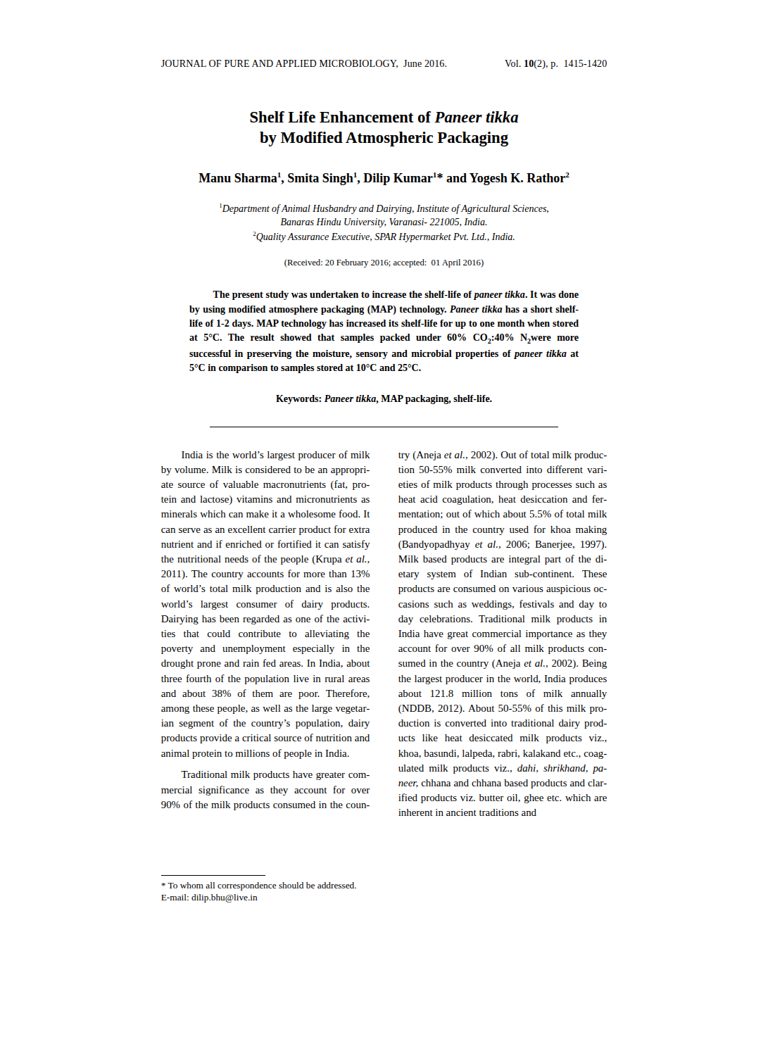JOURNAL OF PURE AND APPLIED MICROBIOLOGY, June 2016. Vol. 10(2), p. 1415-1420
Shelf Life Enhancement of Paneer tikka
by Modified Atmospheric Packaging
Manu Sharma1, Smita Singh1, Dilip Kumar1* and Yogesh K. Rathor2
1Department of Animal Husbandry and Dairying, Institute of Agricultural Sciences,
Banaras Hindu University, Varanasi- 221005, India.
2Quality Assurance Executive, SPAR Hypermarket Pvt. Ltd., India.
(Received: 20 February 2016; accepted: 01 April 2016)
The present study was undertaken to increase the shelf-life of paneer tikka. It was done by using modified atmosphere packaging (MAP) technology. Paneer tikka has a short shelf-life of 1-2 days. MAP technology has increased its shelf-life for up to one month when stored at 5°C. The result showed that samples packed under 60% CO2:40% N2were more successful in preserving the moisture, sensory and microbial properties of paneer tikka at 5°C in comparison to samples stored at 10°C and 25°C.
Keywords: Paneer tikka, MAP packaging, shelf-life.
India is the world’s largest producer of milk by volume. Milk is considered to be an appropriate source of valuable macronutrients (fat, protein and lactose) vitamins and micronutrients as minerals which can make it a wholesome food. It can serve as an excellent carrier product for extra nutrient and if enriched or fortified it can satisfy the nutritional needs of the people (Krupa et al., 2011). The country accounts for more than 13% of world’s total milk production and is also the world’s largest consumer of dairy products. Dairying has been regarded as one of the activities that could contribute to alleviating the poverty and unemployment especially in the drought prone and rain fed areas. In India, about three fourth of the population live in rural areas and about 38% of them are poor. Therefore, among these people, as well as the large vegetarian segment of the country’s population, dairy products provide a critical source of nutrition and animal protein to millions of people in India.
Traditional milk products have greater commercial significance as they account for over 90% of the milk products consumed in the country (Aneja et al., 2002). Out of total milk production 50-55% milk converted into different varieties of milk products through processes such as heat acid coagulation, heat desiccation and fermentation; out of which about 5.5% of total milk produced in the country used for khoa making (Bandyopadhyay et al., 2006; Banerjee, 1997). Milk based products are integral part of the dietary system of Indian sub-continent. These products are consumed on various auspicious occasions such as weddings, festivals and day to day celebrations. Traditional milk products in India have great commercial importance as they account for over 90% of all milk products consumed in the country (Aneja et al., 2002). Being the largest producer in the world, India produces about 121.8 million tons of milk annually (NDDB, 2012). About 50-55% of this milk production is converted into traditional dairy products like heat desiccated milk products viz., khoa, basundi, lalpeda, rabri, kalakand etc., coagulated milk products viz., dahi, shrikhand, paneer, chhana and chhana based products and clarified products viz. butter oil, ghee etc. which are inherent in ancient traditions and
* To whom all correspondence should be addressed.
E-mail: dilip.bhu@live.in